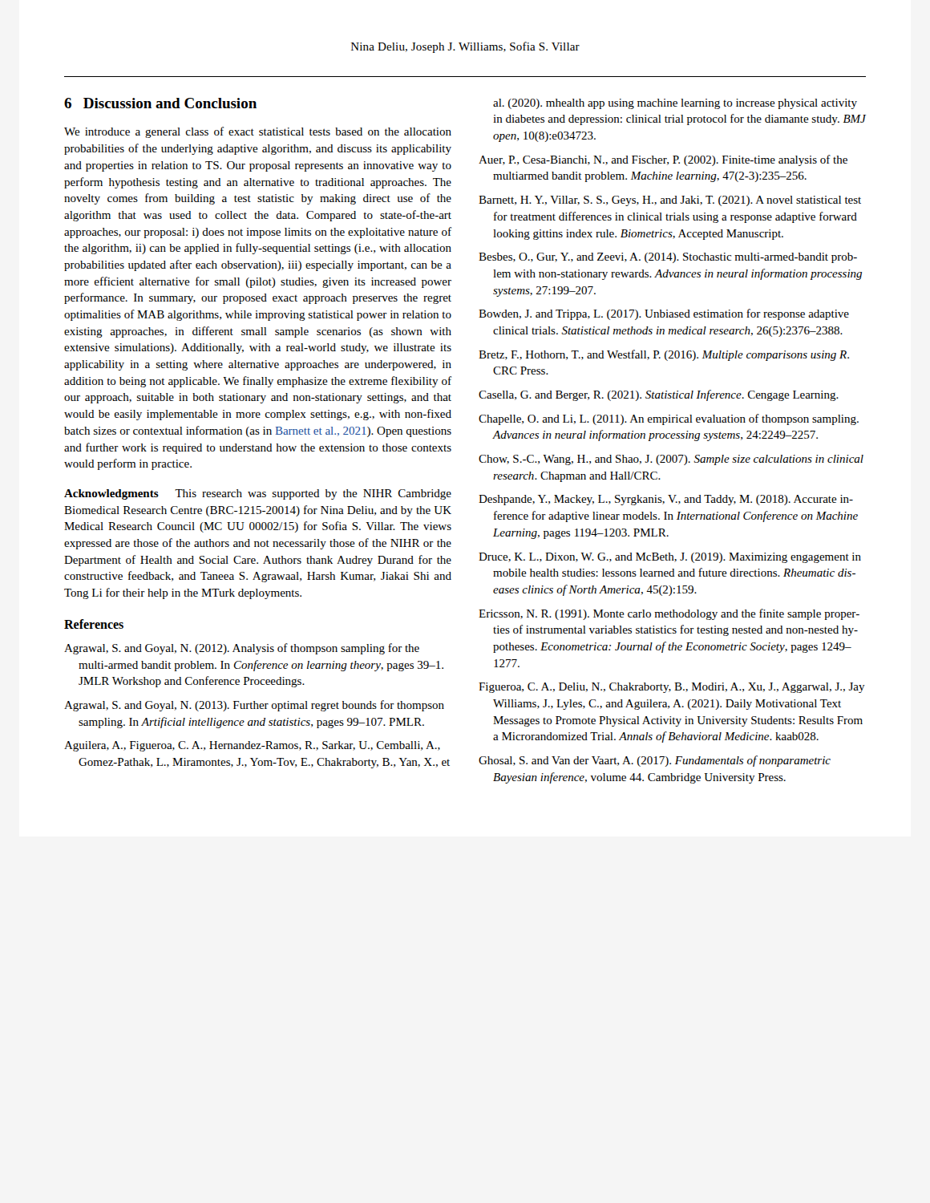Nina Deliu, Joseph J. Williams, Sofia S. Villar
6 Discussion and Conclusion
We introduce a general class of exact statistical tests based on the allocation probabilities of the underlying adaptive algorithm, and discuss its applicability and properties in relation to TS. Our proposal represents an innovative way to perform hypothesis testing and an alternative to traditional approaches. The novelty comes from building a test statistic by making direct use of the algorithm that was used to collect the data. Compared to state-of-the-art approaches, our proposal: i) does not impose limits on the exploitative nature of the algorithm, ii) can be applied in fully-sequential settings (i.e., with allocation probabilities updated after each observation), iii) especially important, can be a more efficient alternative for small (pilot) studies, given its increased power performance. In summary, our proposed exact approach preserves the regret optimalities of MAB algorithms, while improving statistical power in relation to existing approaches, in different small sample scenarios (as shown with extensive simulations). Additionally, with a real-world study, we illustrate its applicability in a setting where alternative approaches are underpowered, in addition to being not applicable. We finally emphasize the extreme flexibility of our approach, suitable in both stationary and non-stationary settings, and that would be easily implementable in more complex settings, e.g., with non-fixed batch sizes or contextual information (as in Barnett et al., 2021). Open questions and further work is required to understand how the extension to those contexts would perform in practice.
Acknowledgments This research was supported by the NIHR Cambridge Biomedical Research Centre (BRC-1215-20014) for Nina Deliu, and by the UK Medical Research Council (MC UU 00002/15) for Sofia S. Villar. The views expressed are those of the authors and not necessarily those of the NIHR or the Department of Health and Social Care. Authors thank Audrey Durand for the constructive feedback, and Taneea S. Agrawaal, Harsh Kumar, Jiakai Shi and Tong Li for their help in the MTurk deployments.
References
Agrawal, S. and Goyal, N. (2012). Analysis of thompson sampling for the multi-armed bandit problem. In Conference on learning theory, pages 39–1. JMLR Workshop and Conference Proceedings.
Agrawal, S. and Goyal, N. (2013). Further optimal regret bounds for thompson sampling. In Artificial intelligence and statistics, pages 99–107. PMLR.
Aguilera, A., Figueroa, C. A., Hernandez-Ramos, R., Sarkar, U., Cemballi, A., Gomez-Pathak, L., Miramontes, J., Yom-Tov, E., Chakraborty, B., Yan, X., et al. (2020). mhealth app using machine learning to increase physical activity in diabetes and depression: clinical trial protocol for the diamante study. BMJ open, 10(8):e034723.
Auer, P., Cesa-Bianchi, N., and Fischer, P. (2002). Finite-time analysis of the multiarmed bandit problem. Machine learning, 47(2-3):235–256.
Barnett, H. Y., Villar, S. S., Geys, H., and Jaki, T. (2021). A novel statistical test for treatment differences in clinical trials using a response adaptive forward looking gittins index rule. Biometrics, Accepted Manuscript.
Besbes, O., Gur, Y., and Zeevi, A. (2014). Stochastic multi-armed-bandit problem with non-stationary rewards. Advances in neural information processing systems, 27:199–207.
Bowden, J. and Trippa, L. (2017). Unbiased estimation for response adaptive clinical trials. Statistical methods in medical research, 26(5):2376–2388.
Bretz, F., Hothorn, T., and Westfall, P. (2016). Multiple comparisons using R. CRC Press.
Casella, G. and Berger, R. (2021). Statistical Inference. Cengage Learning.
Chapelle, O. and Li, L. (2011). An empirical evaluation of thompson sampling. Advances in neural information processing systems, 24:2249–2257.
Chow, S.-C., Wang, H., and Shao, J. (2007). Sample size calculations in clinical research. Chapman and Hall/CRC.
Deshpande, Y., Mackey, L., Syrgkanis, V., and Taddy, M. (2018). Accurate inference for adaptive linear models. In International Conference on Machine Learning, pages 1194–1203. PMLR.
Druce, K. L., Dixon, W. G., and McBeth, J. (2019). Maximizing engagement in mobile health studies: lessons learned and future directions. Rheumatic diseases clinics of North America, 45(2):159.
Ericsson, N. R. (1991). Monte carlo methodology and the finite sample properties of instrumental variables statistics for testing nested and non-nested hypotheses. Econometrica: Journal of the Econometric Society, pages 1249–1277.
Figueroa, C. A., Deliu, N., Chakraborty, B., Modiri, A., Xu, J., Aggarwal, J., Jay Williams, J., Lyles, C., and Aguilera, A. (2021). Daily Motivational Text Messages to Promote Physical Activity in University Students: Results From a Microrandomized Trial. Annals of Behavioral Medicine. kaab028.
Ghosal, S. and Van der Vaart, A. (2017). Fundamentals of nonparametric Bayesian inference, volume 44. Cambridge University Press.